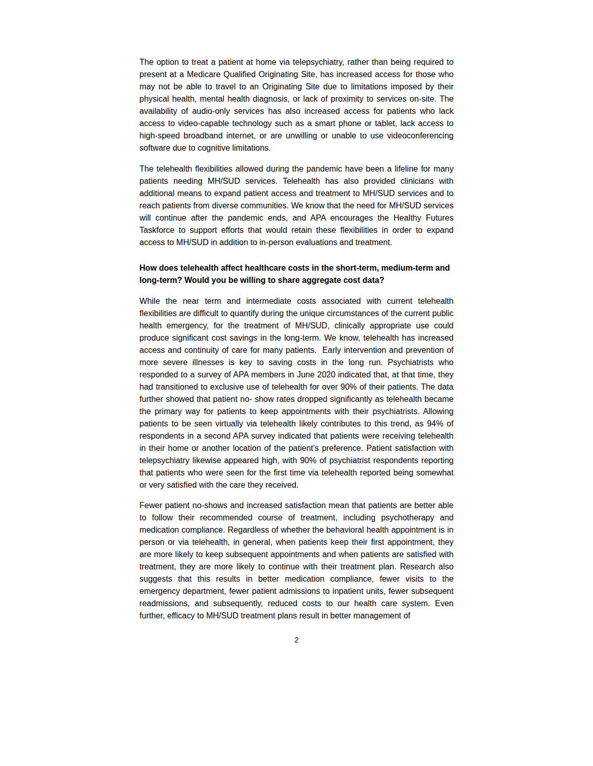The option to treat a patient at home via telepsychiatry, rather than being required to present at a Medicare Qualified Originating Site, has increased access for those who may not be able to travel to an Originating Site due to limitations imposed by their physical health, mental health diagnosis, or lack of proximity to services on-site. The availability of audio-only services has also increased access for patients who lack access to video-capable technology such as a smart phone or tablet, lack access to high-speed broadband internet, or are unwilling or unable to use videoconferencing software due to cognitive limitations.
The telehealth flexibilities allowed during the pandemic have been a lifeline for many patients needing MH/SUD services. Telehealth has also provided clinicians with additional means to expand patient access and treatment to MH/SUD services and to reach patients from diverse communities. We know that the need for MH/SUD services will continue after the pandemic ends, and APA encourages the Healthy Futures Taskforce to support efforts that would retain these flexibilities in order to expand access to MH/SUD in addition to in-person evaluations and treatment.
How does telehealth affect healthcare costs in the short-term, medium-term and long-term? Would you be willing to share aggregate cost data?
While the near term and intermediate costs associated with current telehealth flexibilities are difficult to quantify during the unique circumstances of the current public health emergency, for the treatment of MH/SUD, clinically appropriate use could produce significant cost savings in the long-term. We know, telehealth has increased access and continuity of care for many patients. Early intervention and prevention of more severe illnesses is key to saving costs in the long run. Psychiatrists who responded to a survey of APA members in June 2020 indicated that, at that time, they had transitioned to exclusive use of telehealth for over 90% of their patients. The data further showed that patient no- show rates dropped significantly as telehealth became the primary way for patients to keep appointments with their psychiatrists. Allowing patients to be seen virtually via telehealth likely contributes to this trend, as 94% of respondents in a second APA survey indicated that patients were receiving telehealth in their home or another location of the patient's preference. Patient satisfaction with telepsychiatry likewise appeared high, with 90% of psychiatrist respondents reporting that patients who were seen for the first time via telehealth reported being somewhat or very satisfied with the care they received.
Fewer patient no-shows and increased satisfaction mean that patients are better able to follow their recommended course of treatment, including psychotherapy and medication compliance. Regardless of whether the behavioral health appointment is in person or via telehealth, in general, when patients keep their first appointment, they are more likely to keep subsequent appointments and when patients are satisfied with treatment, they are more likely to continue with their treatment plan. Research also suggests that this results in better medication compliance, fewer visits to the emergency department, fewer patient admissions to inpatient units, fewer subsequent readmissions, and subsequently, reduced costs to our health care system. Even further, efficacy to MH/SUD treatment plans result in better management of
2